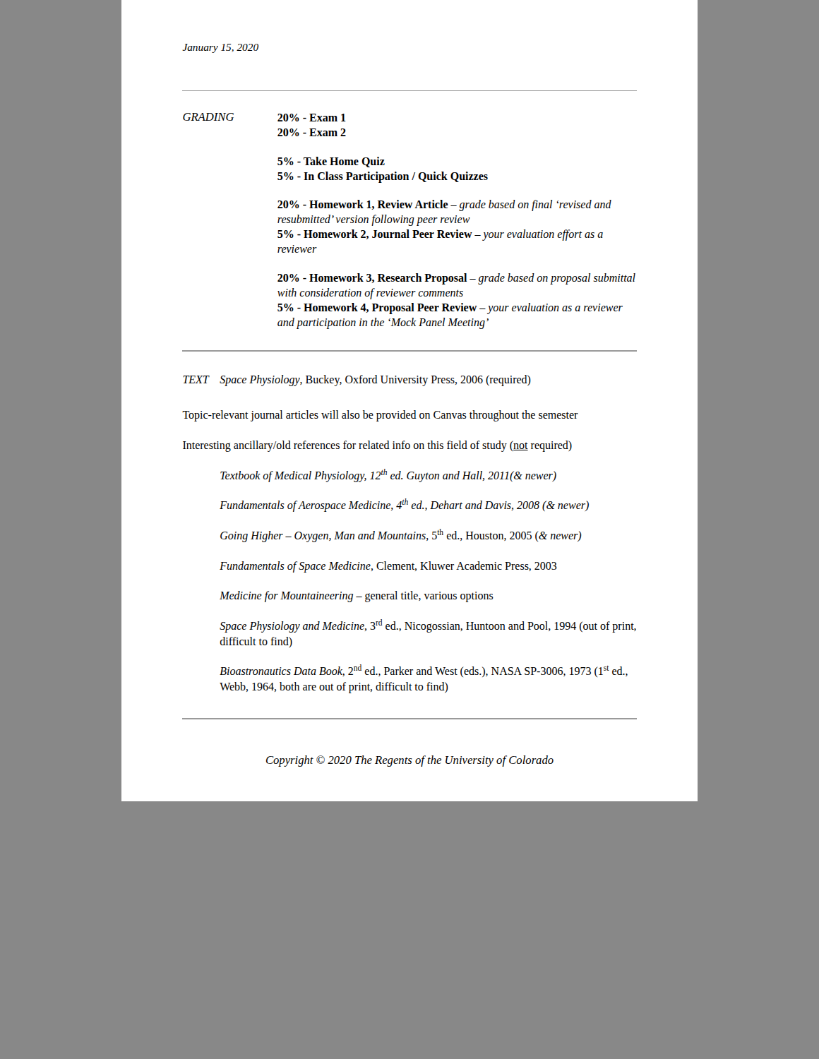January 15, 2020
GRADING
20% - Exam 1
20% - Exam 2
5% - Take Home Quiz
5% - In Class Participation / Quick Quizzes
20% - Homework 1, Review Article – grade based on final ‘revised and resubmitted’ version following peer review
5% - Homework 2, Journal Peer Review – your evaluation effort as a reviewer
20% - Homework 3, Research Proposal – grade based on proposal submittal with consideration of reviewer comments
5% - Homework 4, Proposal Peer Review – your evaluation as a reviewer and participation in the ‘Mock Panel Meeting’
TEXT Space Physiology, Buckey, Oxford University Press, 2006 (required)
Topic-relevant journal articles will also be provided on Canvas throughout the semester
Interesting ancillary/old references for related info on this field of study (not required)
Textbook of Medical Physiology, 12th ed. Guyton and Hall, 2011(& newer)
Fundamentals of Aerospace Medicine, 4th ed., Dehart and Davis, 2008 (& newer)
Going Higher – Oxygen, Man and Mountains, 5th ed., Houston, 2005 (& newer)
Fundamentals of Space Medicine, Clement, Kluwer Academic Press, 2003
Medicine for Mountaineering – general title, various options
Space Physiology and Medicine, 3rd ed., Nicogossian, Huntoon and Pool, 1994 (out of print, difficult to find)
Bioastronautics Data Book, 2nd ed., Parker and West (eds.), NASA SP-3006, 1973 (1st ed., Webb, 1964, both are out of print, difficult to find)
Copyright © 2020 The Regents of the University of Colorado